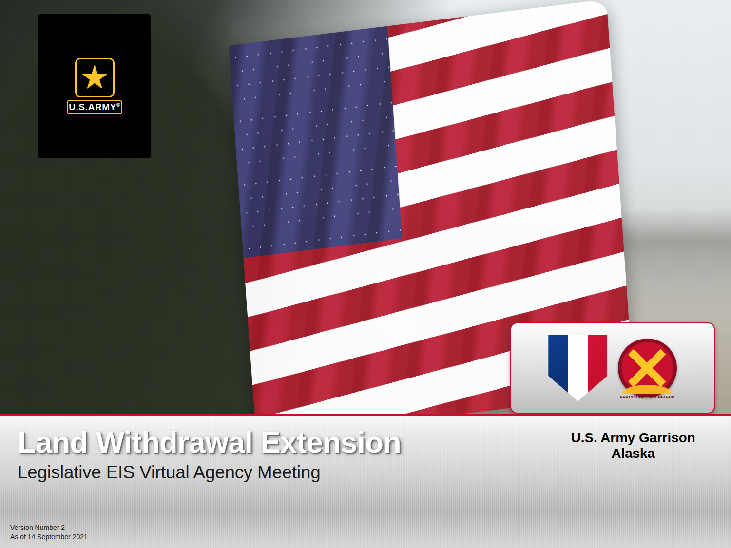U.S.ARMY®
SUSTAIN SUPPORT DEFEND
Land Withdrawal Extension
Legislative EIS Virtual Agency Meeting
U.S. Army Garrison
Alaska
Version Number 2
As of 14 September 2021